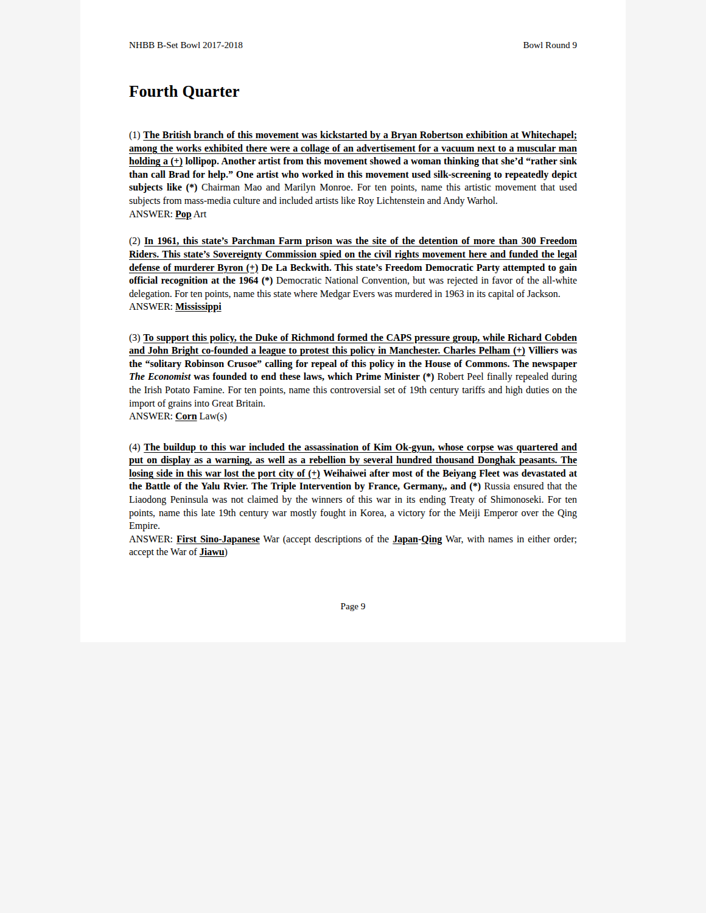NHBB B-Set Bowl 2017-2018 Bowl Round 9
Fourth Quarter
(1) The British branch of this movement was kickstarted by a Bryan Robertson exhibition at Whitechapel; among the works exhibited there were a collage of an advertisement for a vacuum next to a muscular man holding a (+) lollipop. Another artist from this movement showed a woman thinking that she’d “rather sink than call Brad for help.” One artist who worked in this movement used silk-screening to repeatedly depict subjects like (*) Chairman Mao and Marilyn Monroe. For ten points, name this artistic movement that used subjects from mass-media culture and included artists like Roy Lichtenstein and Andy Warhol.
ANSWER: Pop Art
(2) In 1961, this state’s Parchman Farm prison was the site of the detention of more than 300 Freedom Riders. This state’s Sovereignty Commission spied on the civil rights movement here and funded the legal defense of murderer Byron (+) De La Beckwith. This state’s Freedom Democratic Party attempted to gain official recognition at the 1964 (*) Democratic National Convention, but was rejected in favor of the all-white delegation. For ten points, name this state where Medgar Evers was murdered in 1963 in its capital of Jackson.
ANSWER: Mississippi
(3) To support this policy, the Duke of Richmond formed the CAPS pressure group, while Richard Cobden and John Bright co-founded a league to protest this policy in Manchester. Charles Pelham (+) Villiers was the “solitary Robinson Crusoe” calling for repeal of this policy in the House of Commons. The newspaper The Economist was founded to end these laws, which Prime Minister (*) Robert Peel finally repealed during the Irish Potato Famine. For ten points, name this controversial set of 19th century tariffs and high duties on the import of grains into Great Britain.
ANSWER: Corn Law(s)
(4) The buildup to this war included the assassination of Kim Ok-gyun, whose corpse was quartered and put on display as a warning, as well as a rebellion by several hundred thousand Donghak peasants. The losing side in this war lost the port city of (+) Weihaiwei after most of the Beiyang Fleet was devastated at the Battle of the Yalu Rvier. The Triple Intervention by France, Germany,, and (*) Russia ensured that the Liaodong Peninsula was not claimed by the winners of this war in its ending Treaty of Shimonoseki. For ten points, name this late 19th century war mostly fought in Korea, a victory for the Meiji Emperor over the Qing Empire.
ANSWER: First Sino-Japanese War (accept descriptions of the Japan-Qing War, with names in either order; accept the War of Jiawu)
Page 9